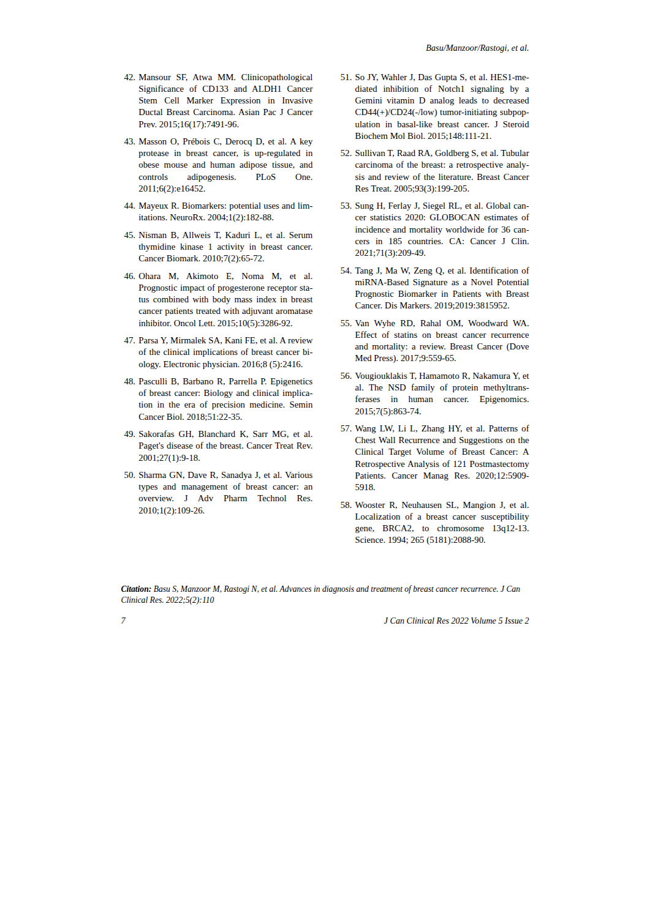Basu/Manzoor/Rastogi, et al.
42. Mansour SF, Atwa MM. Clinicopathological Significance of CD133 and ALDH1 Cancer Stem Cell Marker Expression in Invasive Ductal Breast Carcinoma. Asian Pac J Cancer Prev. 2015;16(17):7491-96.
43. Masson O, Prébois C, Derocq D, et al. A key protease in breast cancer, is up-regulated in obese mouse and human adipose tissue, and controls adipogenesis. PLoS One. 2011;6(2):e16452.
44. Mayeux R. Biomarkers: potential uses and limitations. NeuroRx. 2004;1(2):182-88.
45. Nisman B, Allweis T, Kaduri L, et al. Serum thymidine kinase 1 activity in breast cancer. Cancer Biomark. 2010;7(2):65-72.
46. Ohara M, Akimoto E, Noma M, et al. Prognostic impact of progesterone receptor status combined with body mass index in breast cancer patients treated with adjuvant aromatase inhibitor. Oncol Lett. 2015;10(5):3286-92.
47. Parsa Y, Mirmalek SA, Kani FE, et al. A review of the clinical implications of breast cancer biology. Electronic physician. 2016;8 (5):2416.
48. Pasculli B, Barbano R, Parrella P. Epigenetics of breast cancer: Biology and clinical implication in the era of precision medicine. Semin Cancer Biol. 2018;51:22-35.
49. Sakorafas GH, Blanchard K, Sarr MG, et al. Paget's disease of the breast. Cancer Treat Rev. 2001;27(1):9-18.
50. Sharma GN, Dave R, Sanadya J, et al. Various types and management of breast cancer: an overview. J Adv Pharm Technol Res. 2010;1(2):109-26.
51. So JY, Wahler J, Das Gupta S, et al. HES1-mediated inhibition of Notch1 signaling by a Gemini vitamin D analog leads to decreased CD44(+)/CD24(-/low) tumor-initiating subpopulation in basal-like breast cancer. J Steroid Biochem Mol Biol. 2015;148:111-21.
52. Sullivan T, Raad RA, Goldberg S, et al. Tubular carcinoma of the breast: a retrospective analysis and review of the literature. Breast Cancer Res Treat. 2005;93(3):199-205.
53. Sung H, Ferlay J, Siegel RL, et al. Global cancer statistics 2020: GLOBOCAN estimates of incidence and mortality worldwide for 36 cancers in 185 countries. CA: Cancer J Clin. 2021;71(3):209-49.
54. Tang J, Ma W, Zeng Q, et al. Identification of miRNA-Based Signature as a Novel Potential Prognostic Biomarker in Patients with Breast Cancer. Dis Markers. 2019;2019:3815952.
55. Van Wyhe RD, Rahal OM, Woodward WA. Effect of statins on breast cancer recurrence and mortality: a review. Breast Cancer (Dove Med Press). 2017;9:559-65.
56. Vougiouklakis T, Hamamoto R, Nakamura Y, et al. The NSD family of protein methyltransferases in human cancer. Epigenomics. 2015;7(5):863-74.
57. Wang LW, Li L, Zhang HY, et al. Patterns of Chest Wall Recurrence and Suggestions on the Clinical Target Volume of Breast Cancer: A Retrospective Analysis of 121 Postmastectomy Patients. Cancer Manag Res. 2020;12:5909-5918.
58. Wooster R, Neuhausen SL, Mangion J, et al. Localization of a breast cancer susceptibility gene, BRCA2, to chromosome 13q12-13. Science. 1994; 265 (5181):2088-90.
Citation: Basu S, Manzoor M, Rastogi N, et al. Advances in diagnosis and treatment of breast cancer recurrence. J Can Clinical Res. 2022;5(2):110
7 J Can Clinical Res 2022 Volume 5 Issue 2